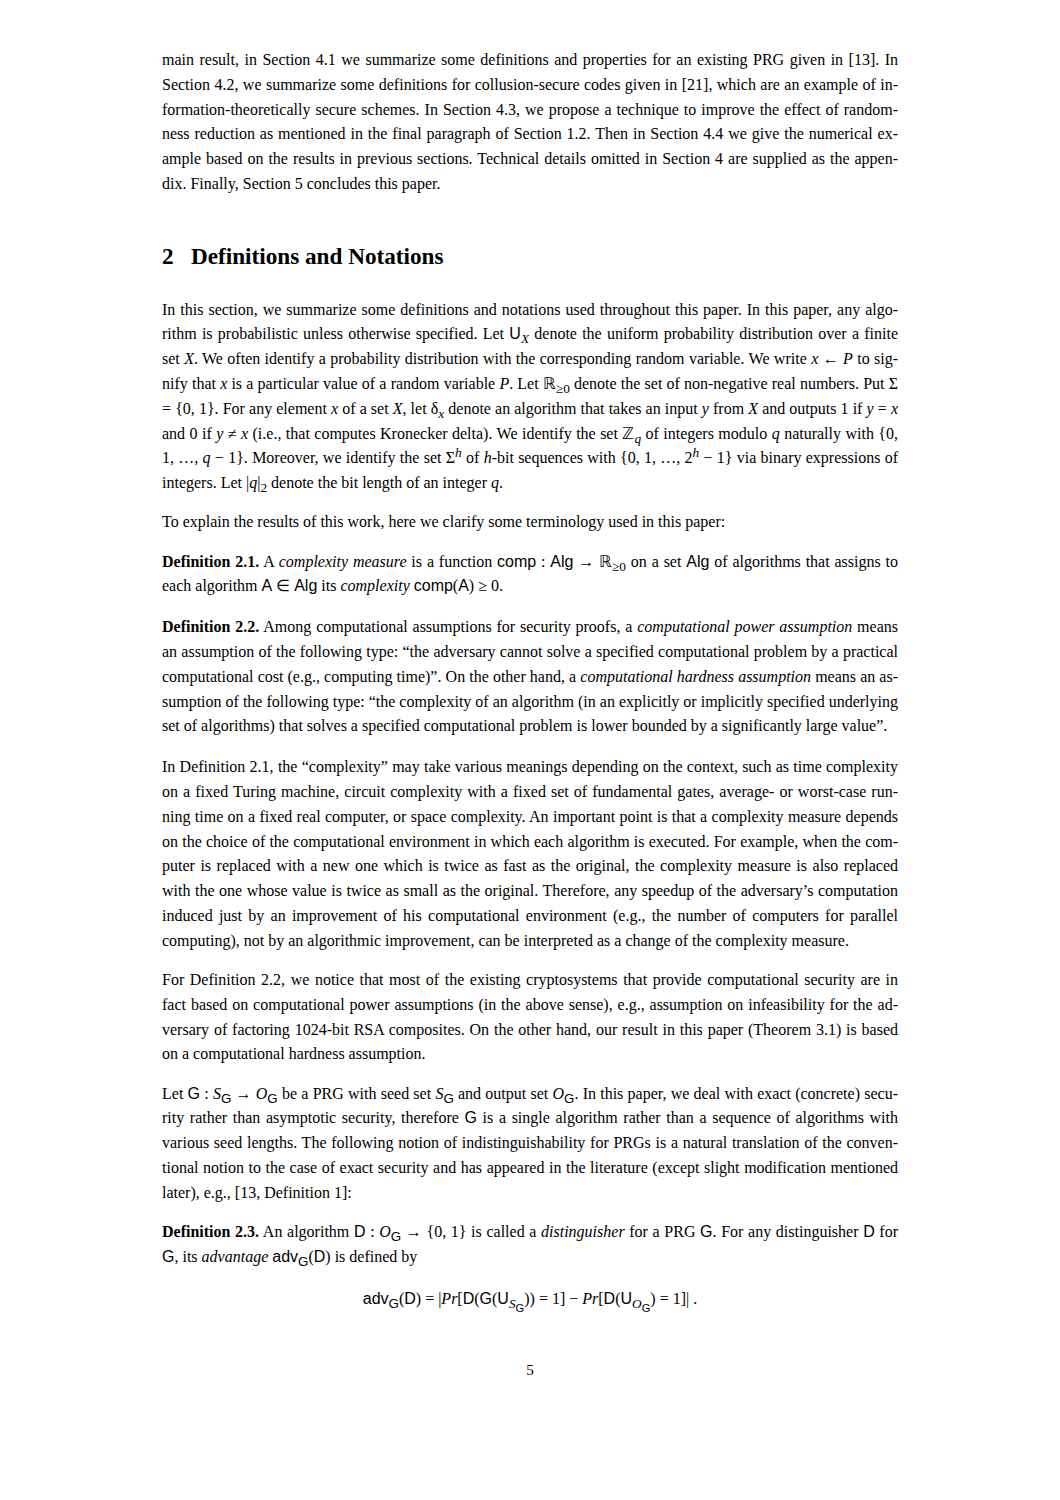main result, in Section 4.1 we summarize some definitions and properties for an existing PRG given in [13]. In Section 4.2, we summarize some definitions for collusion-secure codes given in [21], which are an example of information-theoretically secure schemes. In Section 4.3, we propose a technique to improve the effect of randomness reduction as mentioned in the final paragraph of Section 1.2. Then in Section 4.4 we give the numerical example based on the results in previous sections. Technical details omitted in Section 4 are supplied as the appendix. Finally, Section 5 concludes this paper.
2 Definitions and Notations
In this section, we summarize some definitions and notations used throughout this paper. In this paper, any algorithm is probabilistic unless otherwise specified. Let UX denote the uniform probability distribution over a finite set X. We often identify a probability distribution with the corresponding random variable. We write x ← P to signify that x is a particular value of a random variable P. Let ℝ≥0 denote the set of non-negative real numbers. Put Σ = {0, 1}. For any element x of a set X, let δx denote an algorithm that takes an input y from X and outputs 1 if y = x and 0 if y ≠ x (i.e., that computes Kronecker delta). We identify the set ℤq of integers modulo q naturally with {0, 1, …, q − 1}. Moreover, we identify the set Σh of h-bit sequences with {0, 1, …, 2h − 1} via binary expressions of integers. Let |q|2 denote the bit length of an integer q.
To explain the results of this work, here we clarify some terminology used in this paper:
Definition 2.1. A complexity measure is a function comp : Alg → ℝ≥0 on a set Alg of algorithms that assigns to each algorithm A ∈ Alg its complexity comp(A) ≥ 0.
Definition 2.2. Among computational assumptions for security proofs, a computational power assumption means an assumption of the following type: “the adversary cannot solve a specified computational problem by a practical computational cost (e.g., computing time)”. On the other hand, a computational hardness assumption means an assumption of the following type: “the complexity of an algorithm (in an explicitly or implicitly specified underlying set of algorithms) that solves a specified computational problem is lower bounded by a significantly large value”.
In Definition 2.1, the “complexity” may take various meanings depending on the context, such as time complexity on a fixed Turing machine, circuit complexity with a fixed set of fundamental gates, average- or worst-case running time on a fixed real computer, or space complexity. An important point is that a complexity measure depends on the choice of the computational environment in which each algorithm is executed. For example, when the computer is replaced with a new one which is twice as fast as the original, the complexity measure is also replaced with the one whose value is twice as small as the original. Therefore, any speedup of the adversary’s computation induced just by an improvement of his computational environment (e.g., the number of computers for parallel computing), not by an algorithmic improvement, can be interpreted as a change of the complexity measure.
For Definition 2.2, we notice that most of the existing cryptosystems that provide computational security are in fact based on computational power assumptions (in the above sense), e.g., assumption on infeasibility for the adversary of factoring 1024-bit RSA composites. On the other hand, our result in this paper (Theorem 3.1) is based on a computational hardness assumption.
Let G : SG → OG be a PRG with seed set SG and output set OG. In this paper, we deal with exact (concrete) security rather than asymptotic security, therefore G is a single algorithm rather than a sequence of algorithms with various seed lengths. The following notion of indistinguishability for PRGs is a natural translation of the conventional notion to the case of exact security and has appeared in the literature (except slight modification mentioned later), e.g., [13, Definition 1]:
Definition 2.3. An algorithm D : OG → {0, 1} is called a distinguisher for a PRG G. For any distinguisher D for G, its advantage advG(D) is defined by
advG(D) = |Pr[D(G(USG)) = 1] − Pr[D(UOG) = 1]| .
5